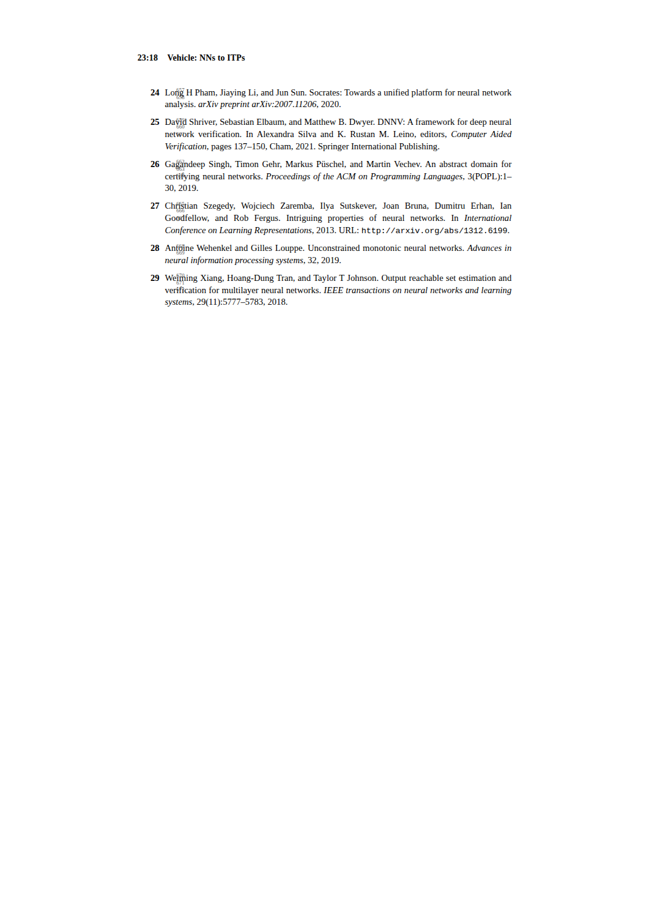23:18 Vehicle: NNs to ITPs
657 658 Long H Pham, Jiaying Li, and Jun Sun. Socrates: Towards a unified platform for neural network analysis. arXiv preprint arXiv:2007.11206, 2020.
659 660 661 David Shriver, Sebastian Elbaum, and Matthew B. Dwyer. DNNV: A framework for deep neural network verification. In Alexandra Silva and K. Rustan M. Leino, editors, Computer Aided Verification, pages 137–150, Cham, 2021. Springer International Publishing.
662 663 664 Gagandeep Singh, Timon Gehr, Markus Püschel, and Martin Vechev. An abstract domain for certifying neural networks. Proceedings of the ACM on Programming Languages, 3(POPL):1–30, 2019.
665 666 667 Christian Szegedy, Wojciech Zaremba, Ilya Sutskever, Joan Bruna, Dumitru Erhan, Ian Goodfellow, and Rob Fergus. Intriguing properties of neural networks. In International Conference on Learning Representations, 2013. URL: http://arxiv.org/abs/1312.6199.
668 669 Antoine Wehenkel and Gilles Louppe. Unconstrained monotonic neural networks. Advances in neural information processing systems, 32, 2019.
670 671 672 Weiming Xiang, Hoang-Dung Tran, and Taylor T Johnson. Output reachable set estimation and verification for multilayer neural networks. IEEE transactions on neural networks and learning systems, 29(11):5777–5783, 2018.